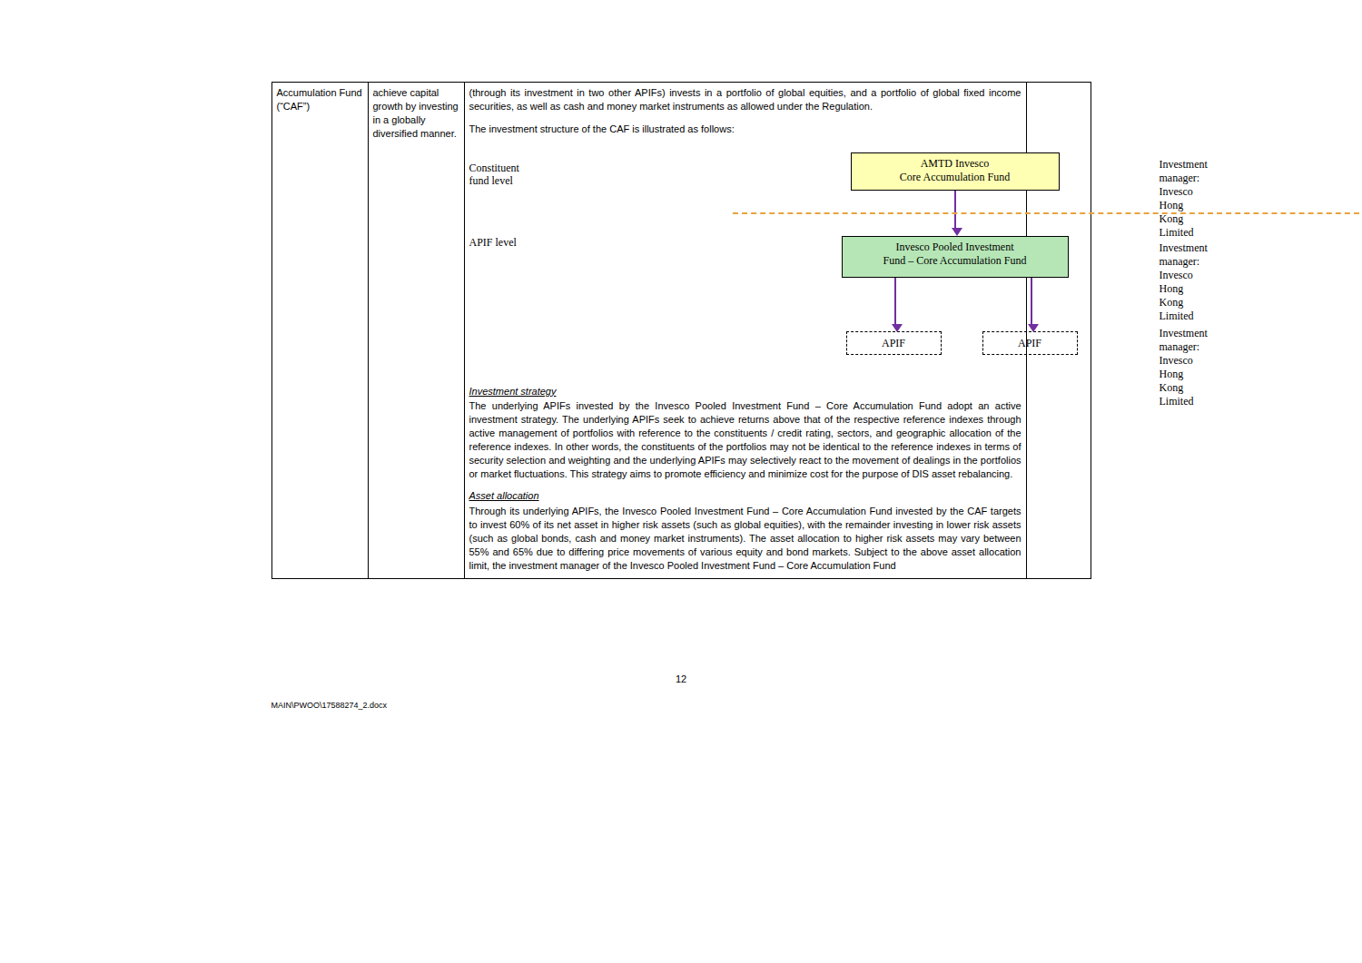| Accumulation Fund (“CAF”) | achieve capital growth by investing in a globally diversified manner. | (through its investment in two other APIFs) invests in a portfolio of global equities, and a portfolio of global fixed income securities, as well as cash and money market instruments as allowed under the Regulation. The investment structure of the CAF is illustrated as follows: Constituent fund level APIF level AMTD Invesco Core Accumulation Fund Invesco Pooled Investment Fund – Core Accumulation Fund APIF APIF Investment manager: Invesco Hong Kong Limited Investment manager: Invesco Hong Kong Limited Investment manager: Invesco Hong Kong Limited Investment strategy The underlying APIFs invested by the Invesco Pooled Investment Fund – Core Accumulation Fund adopt an active investment strategy. The underlying APIFs seek to achieve returns above that of the respective reference indexes through active management of portfolios with reference to the constituents / credit rating, sectors, and geographic allocation of the reference indexes. In other words, the constituents of the portfolios may not be identical to the reference indexes in terms of security selection and weighting and the underlying APIFs may selectively react to the movement of dealings in the portfolios or market fluctuations. This strategy aims to promote efficiency and minimize cost for the purpose of DIS asset rebalancing. Asset allocation Through its underlying APIFs, the Invesco Pooled Investment Fund – Core Accumulation Fund invested by the CAF targets to invest 60% of its net asset in higher risk assets (such as global equities), with the remainder investing in lower risk assets (such as global bonds, cash and money market instruments). The asset allocation to higher risk assets may vary between 55% and 65% due to differing price movements of various equity and bond markets. Subject to the above asset allocation limit, the investment manager of the Invesco Pooled Investment Fund – Core Accumulation Fund | |
12
MAIN\PWOO\17588274_2.docx